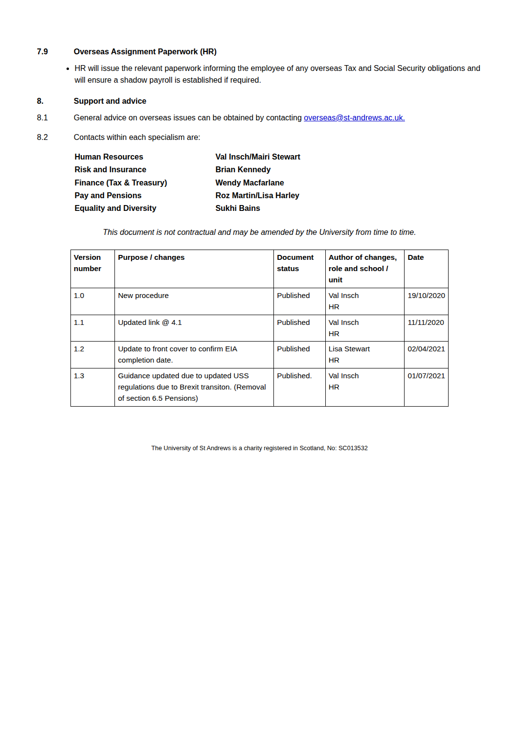7.9 Overseas Assignment Paperwork (HR)
HR will issue the relevant paperwork informing the employee of any overseas Tax and Social Security obligations and will ensure a shadow payroll is established if required.
8. Support and advice
8.1 General advice on overseas issues can be obtained by contacting overseas@st-andrews.ac.uk.
8.2 Contacts within each specialism are:
| Human Resources | Val Insch/Mairi Stewart |
| Risk and Insurance | Brian Kennedy |
| Finance (Tax & Treasury) | Wendy Macfarlane |
| Pay and Pensions | Roz Martin/Lisa Harley |
| Equality and Diversity | Sukhi Bains |
This document is not contractual and may be amended by the University from time to time.
| Version number | Purpose / changes | Document status | Author of changes, role and school / unit | Date |
| --- | --- | --- | --- | --- |
| 1.0 | New procedure | Published | Val Insch HR | 19/10/2020 |
| 1.1 | Updated link @ 4.1 | Published | Val Insch HR | 11/11/2020 |
| 1.2 | Update to front cover to confirm EIA completion date. | Published | Lisa Stewart HR | 02/04/2021 |
| 1.3 | Guidance updated due to updated USS regulations due to Brexit transiton. (Removal of section 6.5 Pensions) | Published. | Val Insch HR | 01/07/2021 |
The University of St Andrews is a charity registered in Scotland, No: SC013532